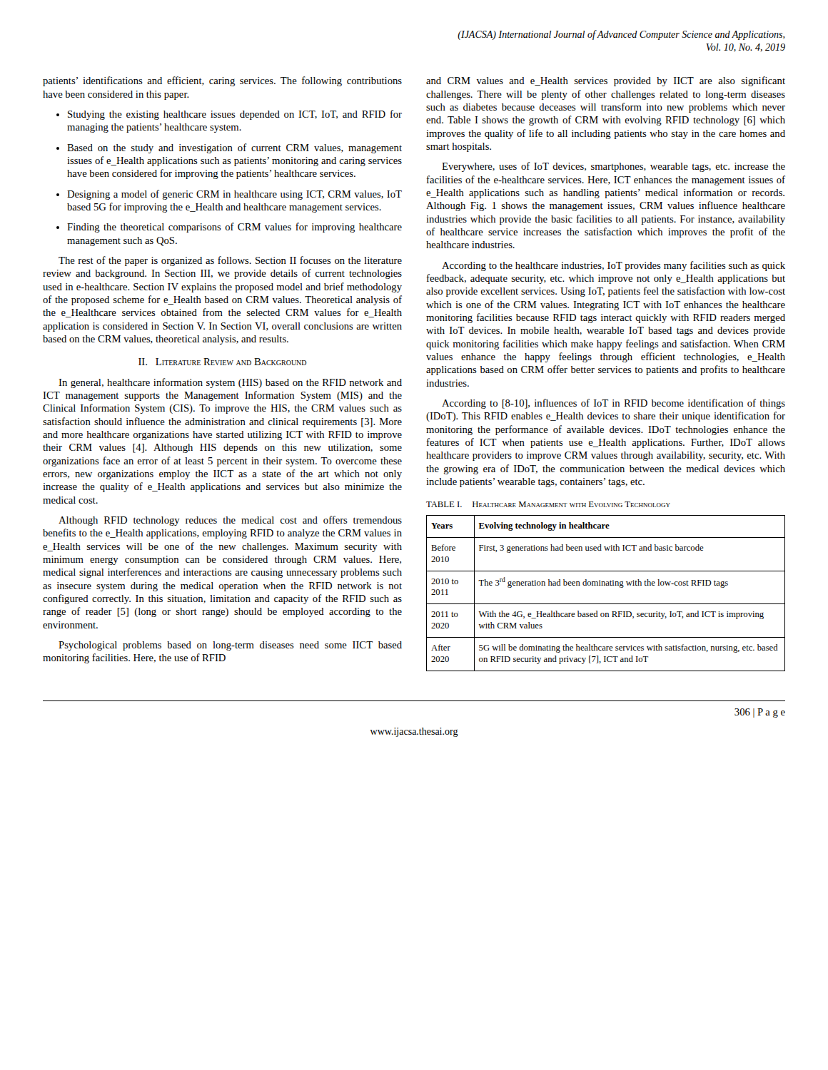(IJACSA) International Journal of Advanced Computer Science and Applications,
Vol. 10, No. 4, 2019
patients’ identifications and efficient, caring services. The following contributions have been considered in this paper.
Studying the existing healthcare issues depended on ICT, IoT, and RFID for managing the patients’ healthcare system.
Based on the study and investigation of current CRM values, management issues of e_Health applications such as patients’ monitoring and caring services have been considered for improving the patients’ healthcare services.
Designing a model of generic CRM in healthcare using ICT, CRM values, IoT based 5G for improving the e_Health and healthcare management services.
Finding the theoretical comparisons of CRM values for improving healthcare management such as QoS.
The rest of the paper is organized as follows. Section II focuses on the literature review and background. In Section III, we provide details of current technologies used in e-healthcare. Section IV explains the proposed model and brief methodology of the proposed scheme for e_Health based on CRM values. Theoretical analysis of the e_Healthcare services obtained from the selected CRM values for e_Health application is considered in Section V. In Section VI, overall conclusions are written based on the CRM values, theoretical analysis, and results.
II. Literature Review and Background
In general, healthcare information system (HIS) based on the RFID network and ICT management supports the Management Information System (MIS) and the Clinical Information System (CIS). To improve the HIS, the CRM values such as satisfaction should influence the administration and clinical requirements [3]. More and more healthcare organizations have started utilizing ICT with RFID to improve their CRM values [4]. Although HIS depends on this new utilization, some organizations face an error of at least 5 percent in their system. To overcome these errors, new organizations employ the IICT as a state of the art which not only increase the quality of e_Health applications and services but also minimize the medical cost.
Although RFID technology reduces the medical cost and offers tremendous benefits to the e_Health applications, employing RFID to analyze the CRM values in e_Health services will be one of the new challenges. Maximum security with minimum energy consumption can be considered through CRM values. Here, medical signal interferences and interactions are causing unnecessary problems such as insecure system during the medical operation when the RFID network is not configured correctly. In this situation, limitation and capacity of the RFID such as range of reader [5] (long or short range) should be employed according to the environment.
Psychological problems based on long-term diseases need some IICT based monitoring facilities. Here, the use of RFID
and CRM values and e_Health services provided by IICT are also significant challenges. There will be plenty of other challenges related to long-term diseases such as diabetes because deceases will transform into new problems which never end. Table I shows the growth of CRM with evolving RFID technology [6] which improves the quality of life to all including patients who stay in the care homes and smart hospitals.
Everywhere, uses of IoT devices, smartphones, wearable tags, etc. increase the facilities of the e-healthcare services. Here, ICT enhances the management issues of e_Health applications such as handling patients’ medical information or records. Although Fig. 1 shows the management issues, CRM values influence healthcare industries which provide the basic facilities to all patients. For instance, availability of healthcare service increases the satisfaction which improves the profit of the healthcare industries.
According to the healthcare industries, IoT provides many facilities such as quick feedback, adequate security, etc. which improve not only e_Health applications but also provide excellent services. Using IoT, patients feel the satisfaction with low-cost which is one of the CRM values. Integrating ICT with IoT enhances the healthcare monitoring facilities because RFID tags interact quickly with RFID readers merged with IoT devices. In mobile health, wearable IoT based tags and devices provide quick monitoring facilities which make happy feelings and satisfaction. When CRM values enhance the happy feelings through efficient technologies, e_Health applications based on CRM offer better services to patients and profits to healthcare industries.
According to [8-10], influences of IoT in RFID become identification of things (IDoT). This RFID enables e_Health devices to share their unique identification for monitoring the performance of available devices. IDoT technologies enhance the features of ICT when patients use e_Health applications. Further, IDoT allows healthcare providers to improve CRM values through availability, security, etc. With the growing era of IDoT, the communication between the medical devices which include patients’ wearable tags, containers’ tags, etc.
TABLE I. Healthcare Management with Evolving Technology
| Years | Evolving technology in healthcare |
| --- | --- |
| Before 2010 | First, 3 generations had been used with ICT and basic barcode |
| 2010 to 2011 | The 3 rd generation had been dominating with the low-cost RFID tags |
| 2011 to 2020 | With the 4G, e_Healthcare based on RFID, security, IoT, and ICT is improving with CRM values |
| After 2020 | 5G will be dominating the healthcare services with satisfaction, nursing, etc. based on RFID security and privacy [7], ICT and IoT |
306 | P a g e
www.ijacsa.thesai.org